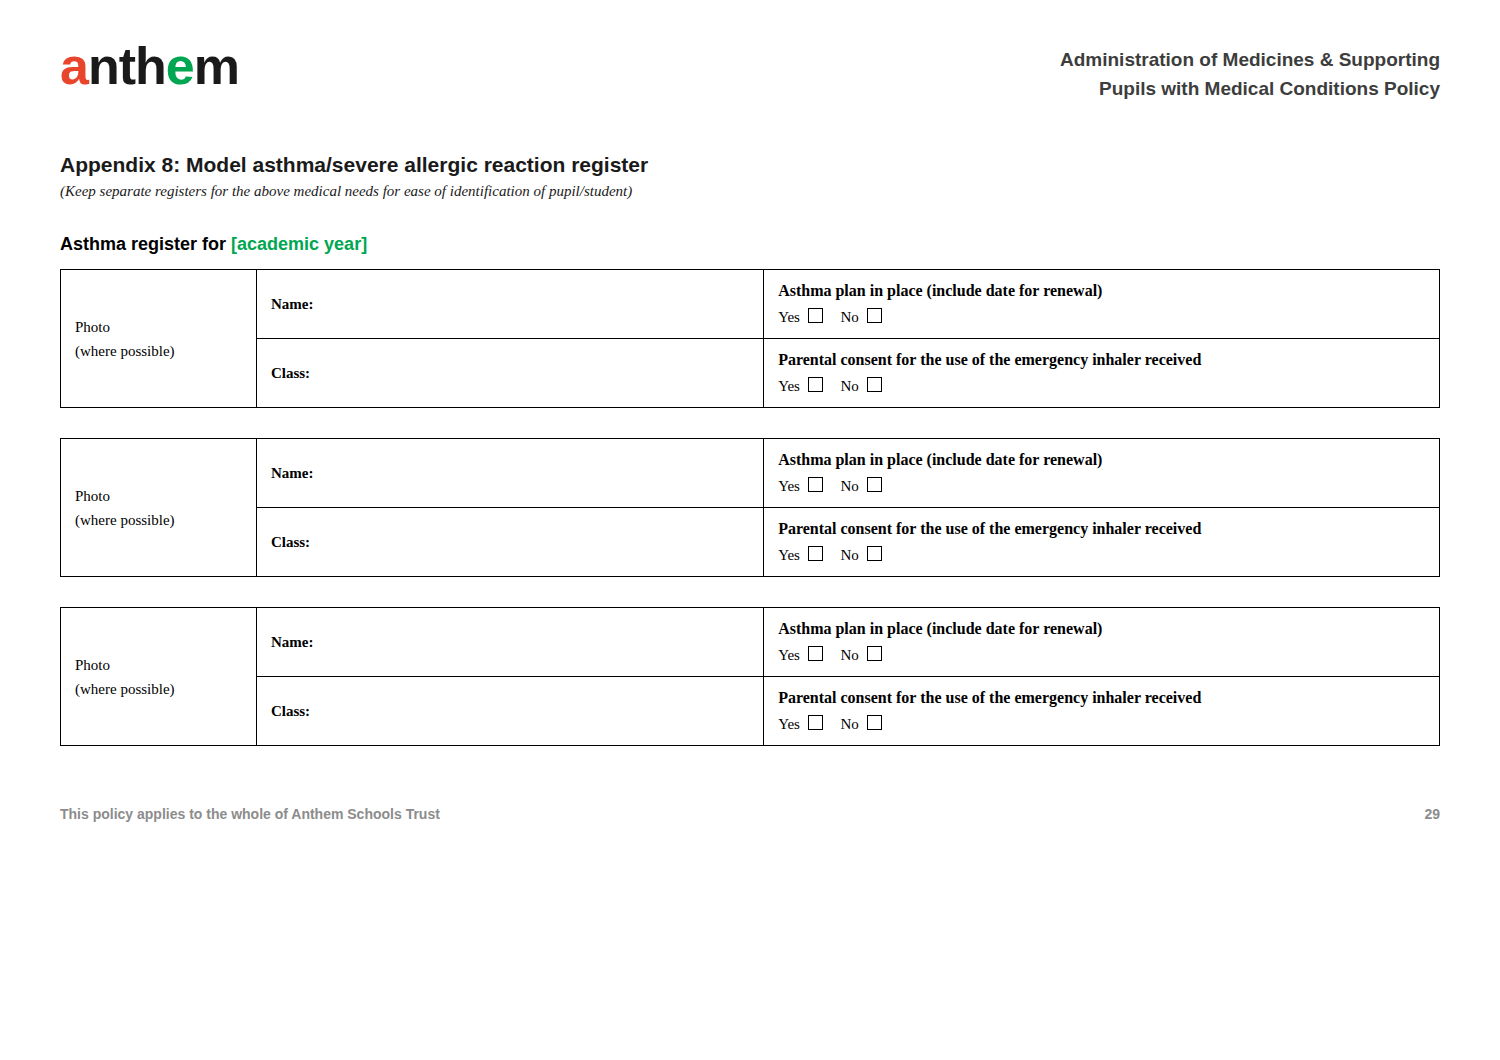ant hem
Administration of Medicines & Supporting
Pupils with Medical Conditions Policy
Appendix 8: Model asthma/severe allergic reaction register
(Keep separate registers for the above medical needs for ease of identification of pupil/student)
Asthma register for [academic year]
| Photo (where possible) | Name: | Asthma plan in place (include date for renewal) Yes No |
| Class: | Parental consent for the use of the emergency inhaler received Yes No |
| Photo (where possible) | Name: | Asthma plan in place (include date for renewal) Yes No |
| Class: | Parental consent for the use of the emergency inhaler received Yes No |
| Photo (where possible) | Name: | Asthma plan in place (include date for renewal) Yes No |
| Class: | Parental consent for the use of the emergency inhaler received Yes No |
This policy applies to the whole of Anthem Schools Trust
29